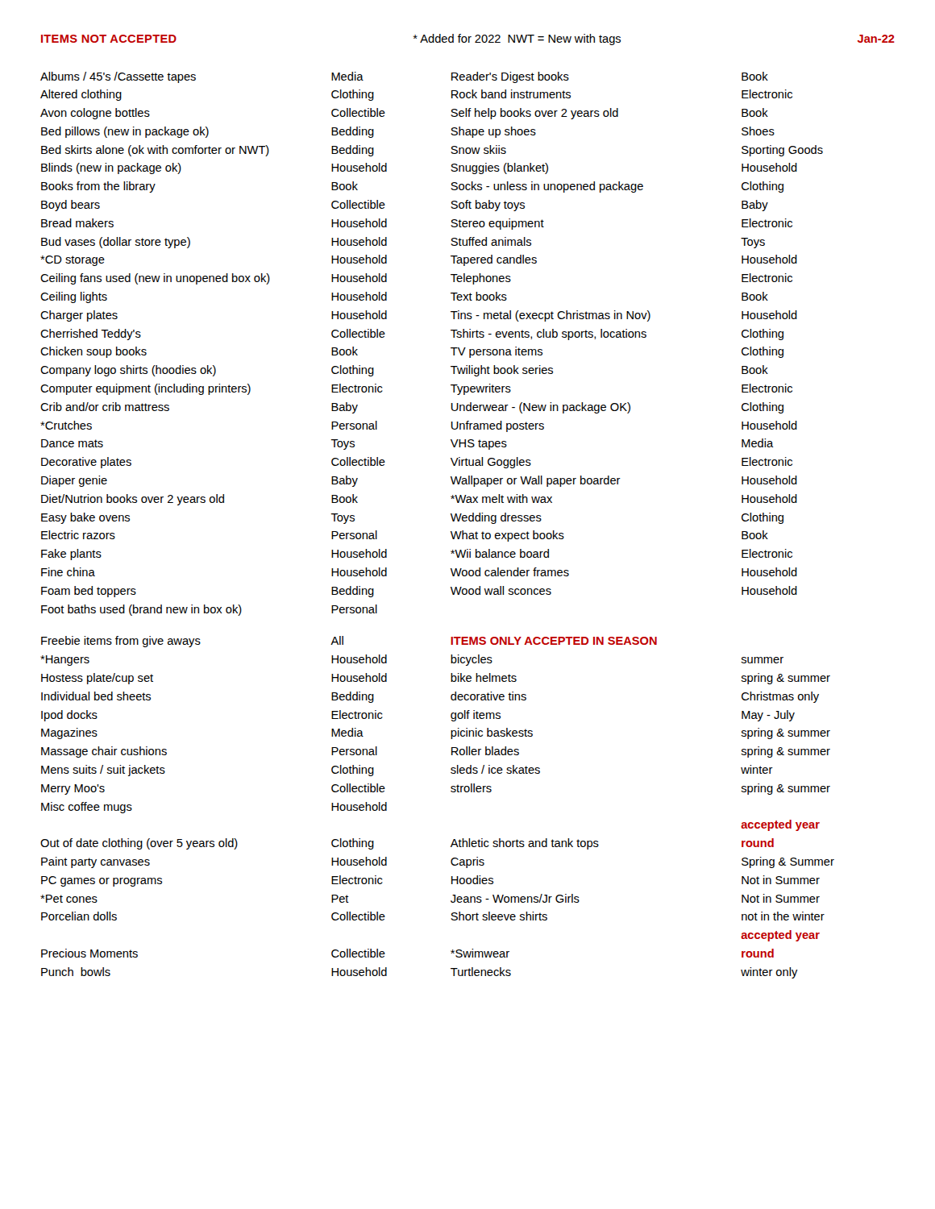ITEMS NOT ACCEPTED * Added for 2022 NWT = New with tags Jan-22
| Albums / 45's /Cassette tapes | Media | Reader's Digest books | Book |
| Altered clothing | Clothing | Rock band instruments | Electronic |
| Avon cologne bottles | Collectible | Self help books over 2 years old | Book |
| Bed pillows (new in package ok) | Bedding | Shape up shoes | Shoes |
| Bed skirts alone (ok with comforter or NWT) | Bedding | Snow skiis | Sporting Goods |
| Blinds (new in package ok) | Household | Snuggies (blanket) | Household |
| Books from the library | Book | Socks - unless in unopened package | Clothing |
| Boyd bears | Collectible | Soft baby toys | Baby |
| Bread makers | Household | Stereo equipment | Electronic |
| Bud vases (dollar store type) | Household | Stuffed animals | Toys |
| *CD storage | Household | Tapered candles | Household |
| Ceiling fans used (new in unopened box ok) | Household | Telephones | Electronic |
| Ceiling lights | Household | Text books | Book |
| Charger plates | Household | Tins - metal (execpt Christmas in Nov) | Household |
| Cherrished Teddy's | Collectible | Tshirts - events, club sports, locations | Clothing |
| Chicken soup books | Book | TV persona items | Clothing |
| Company logo shirts (hoodies ok) | Clothing | Twilight book series | Book |
| Computer equipment (including printers) | Electronic | Typewriters | Electronic |
| Crib and/or crib mattress | Baby | Underwear - (New in package OK) | Clothing |
| *Crutches | Personal | Unframed posters | Household |
| Dance mats | Toys | VHS tapes | Media |
| Decorative plates | Collectible | Virtual Goggles | Electronic |
| Diaper genie | Baby | Wallpaper or Wall paper boarder | Household |
| Diet/Nutrion books over 2 years old | Book | *Wax melt with wax | Household |
| Easy bake ovens | Toys | Wedding dresses | Clothing |
| Electric razors | Personal | What to expect books | Book |
| Fake plants | Household | *Wii balance board | Electronic |
| Fine china | Household | Wood calender frames | Household |
| Foam bed toppers | Bedding | Wood wall sconces | Household |
| Foot baths used (brand new in box ok) | Personal | | |
| Freebie items from give aways | All | ITEMS ONLY ACCEPTED IN SEASON | |
| *Hangers | Household | bicycles | summer |
| Hostess plate/cup set | Household | bike helmets | spring & summer |
| Individual bed sheets | Bedding | decorative tins | Christmas only |
| Ipod docks | Electronic | golf items | May - July |
| Magazines | Media | picinic baskests | spring & summer |
| Massage chair cushions | Personal | Roller blades | spring & summer |
| Mens suits / suit jackets | Clothing | sleds / ice skates | winter |
| Merry Moo's | Collectible | strollers | spring & summer |
| Misc coffee mugs | Household | | |
| | | | accepted year |
| Out of date clothing (over 5 years old) | Clothing | Athletic shorts and tank tops | round |
| Paint party canvases | Household | Capris | Spring & Summer |
| PC games or programs | Electronic | Hoodies | Not in Summer |
| *Pet cones | Pet | Jeans - Womens/Jr Girls | Not in Summer |
| Porcelian dolls | Collectible | Short sleeve shirts | not in the winter |
| | | | accepted year |
| Precious Moments | Collectible | *Swimwear | round |
| Punch bowls | Household | Turtlenecks | winter only |